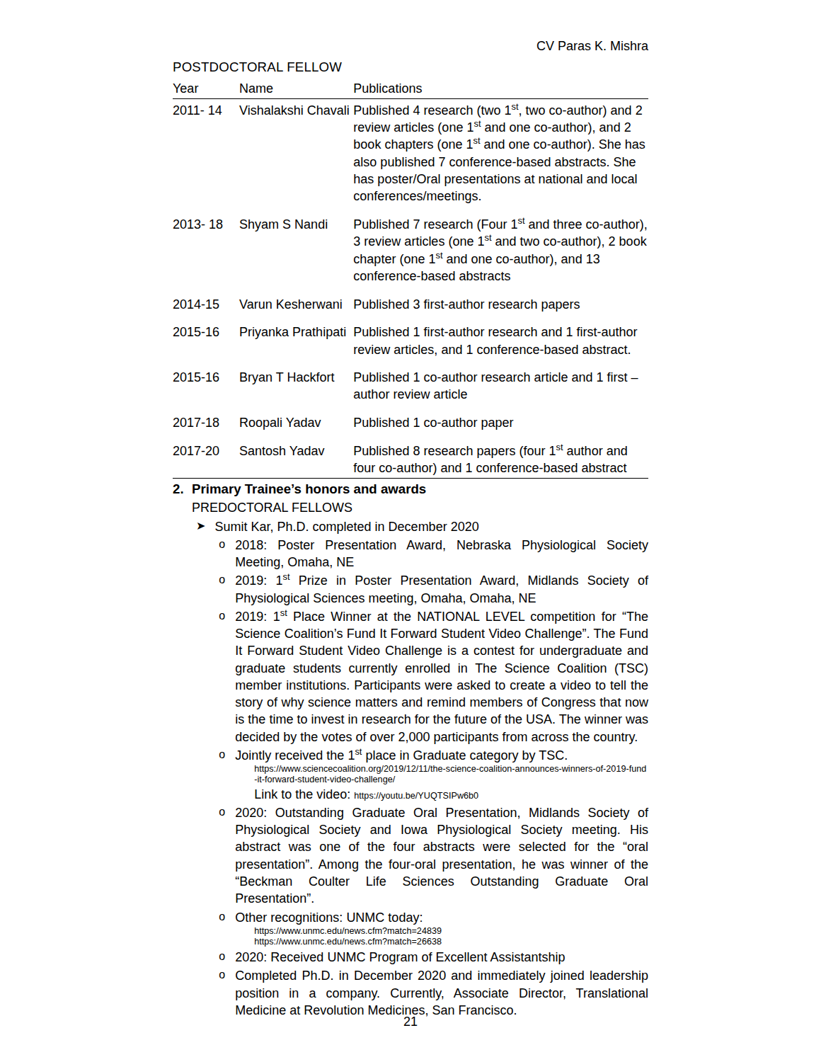CV Paras K. Mishra
POSTDOCTORAL FELLOW
| Year | Name | Publications |
| --- | --- | --- |
| 2011- 14 | Vishalakshi Chavali | Published 4 research (two 1 st , two co-author) and 2 review articles (one 1 st and one co-author), and 2 book chapters (one 1 st and one co-author). She has also published 7 conference-based abstracts. She has poster/Oral presentations at national and local conferences/meetings. |
| 2013- 18 | Shyam S Nandi | Published 7 research (Four 1 st and three co-author), 3 review articles (one 1 st and two co-author), 2 book chapter (one 1 st and one co-author), and 13 conference-based abstracts |
| 2014-15 | Varun Kesherwani | Published 3 first-author research papers |
| 2015-16 | Priyanka Prathipati | Published 1 first-author research and 1 first-author review articles, and 1 conference-based abstract. |
| 2015-16 | Bryan T Hackfort | Published 1 co-author research article and 1 first –author review article |
| 2017-18 | Roopali Yadav | Published 1 co-author paper |
| 2017-20 | Santosh Yadav | Published 8 research papers (four 1 st author and four co-author) and 1 conference-based abstract |
2. Primary Trainee’s honors and awards
PREDOCTORAL FELLOWS
Sumit Kar, Ph.D. completed in December 2020
2018: Poster Presentation Award, Nebraska Physiological Society Meeting, Omaha, NE
2019: 1st Prize in Poster Presentation Award, Midlands Society of Physiological Sciences meeting, Omaha, Omaha, NE
2019: 1st Place Winner at the NATIONAL LEVEL competition for “The Science Coalition’s Fund It Forward Student Video Challenge”. The Fund It Forward Student Video Challenge is a contest for undergraduate and graduate students currently enrolled in The Science Coalition (TSC) member institutions. Participants were asked to create a video to tell the story of why science matters and remind members of Congress that now is the time to invest in research for the future of the USA. The winner was decided by the votes of over 2,000 participants from across the country.
Jointly received the 1st place in Graduate category by TSC. https://www.sciencecoalition.org/2019/12/11/the-science-coalition-announces-winners-of-2019-fund-it-forward-student-video-challenge/ Link to the video: https://youtu.be/YUQTSIPw6b0
2020: Outstanding Graduate Oral Presentation, Midlands Society of Physiological Society and Iowa Physiological Society meeting. His abstract was one of the four abstracts were selected for the “oral presentation”. Among the four-oral presentation, he was winner of the “Beckman Coulter Life Sciences Outstanding Graduate Oral Presentation”.
Other recognitions: UNMC today: https://www.unmc.edu/news.cfm?match=24839 https://www.unmc.edu/news.cfm?match=26638
2020: Received UNMC Program of Excellent Assistantship
Completed Ph.D. in December 2020 and immediately joined leadership position in a company. Currently, Associate Director, Translational Medicine at Revolution Medicines, San Francisco.
21